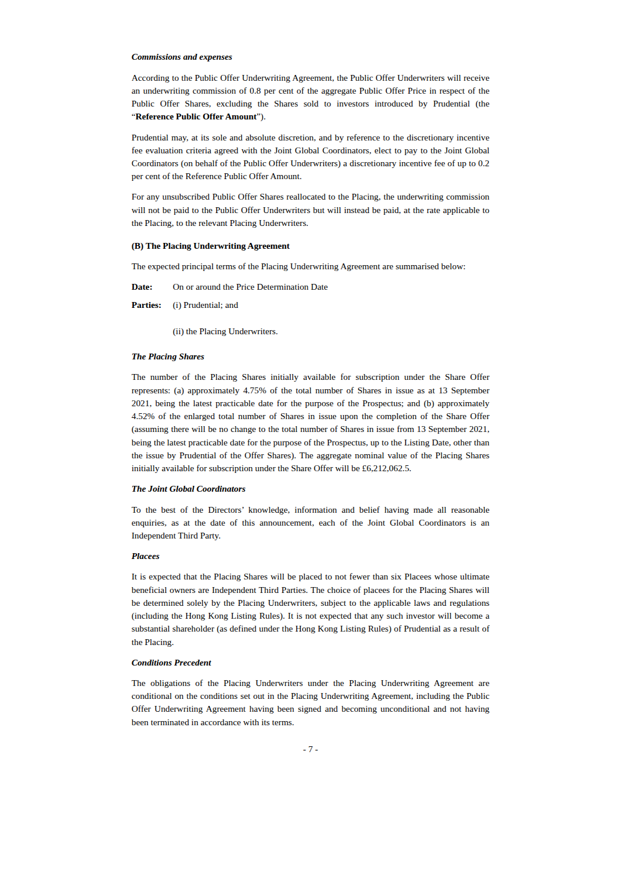Commissions and expenses
According to the Public Offer Underwriting Agreement, the Public Offer Underwriters will receive an underwriting commission of 0.8 per cent of the aggregate Public Offer Price in respect of the Public Offer Shares, excluding the Shares sold to investors introduced by Prudential (the “Reference Public Offer Amount”).
Prudential may, at its sole and absolute discretion, and by reference to the discretionary incentive fee evaluation criteria agreed with the Joint Global Coordinators, elect to pay to the Joint Global Coordinators (on behalf of the Public Offer Underwriters) a discretionary incentive fee of up to 0.2 per cent of the Reference Public Offer Amount.
For any unsubscribed Public Offer Shares reallocated to the Placing, the underwriting commission will not be paid to the Public Offer Underwriters but will instead be paid, at the rate applicable to the Placing, to the relevant Placing Underwriters.
(B) The Placing Underwriting Agreement
The expected principal terms of the Placing Underwriting Agreement are summarised below:
| Date: | On or around the Price Determination Date |
| Parties: | (i) Prudential; and (ii) the Placing Underwriters. |
The Placing Shares
The number of the Placing Shares initially available for subscription under the Share Offer represents: (a) approximately 4.75% of the total number of Shares in issue as at 13 September 2021, being the latest practicable date for the purpose of the Prospectus; and (b) approximately 4.52% of the enlarged total number of Shares in issue upon the completion of the Share Offer (assuming there will be no change to the total number of Shares in issue from 13 September 2021, being the latest practicable date for the purpose of the Prospectus, up to the Listing Date, other than the issue by Prudential of the Offer Shares). The aggregate nominal value of the Placing Shares initially available for subscription under the Share Offer will be £6,212,062.5.
The Joint Global Coordinators
To the best of the Directors’ knowledge, information and belief having made all reasonable enquiries, as at the date of this announcement, each of the Joint Global Coordinators is an Independent Third Party.
Placees
It is expected that the Placing Shares will be placed to not fewer than six Placees whose ultimate beneficial owners are Independent Third Parties. The choice of placees for the Placing Shares will be determined solely by the Placing Underwriters, subject to the applicable laws and regulations (including the Hong Kong Listing Rules). It is not expected that any such investor will become a substantial shareholder (as defined under the Hong Kong Listing Rules) of Prudential as a result of the Placing.
Conditions Precedent
The obligations of the Placing Underwriters under the Placing Underwriting Agreement are conditional on the conditions set out in the Placing Underwriting Agreement, including the Public Offer Underwriting Agreement having been signed and becoming unconditional and not having been terminated in accordance with its terms.
- 7 -